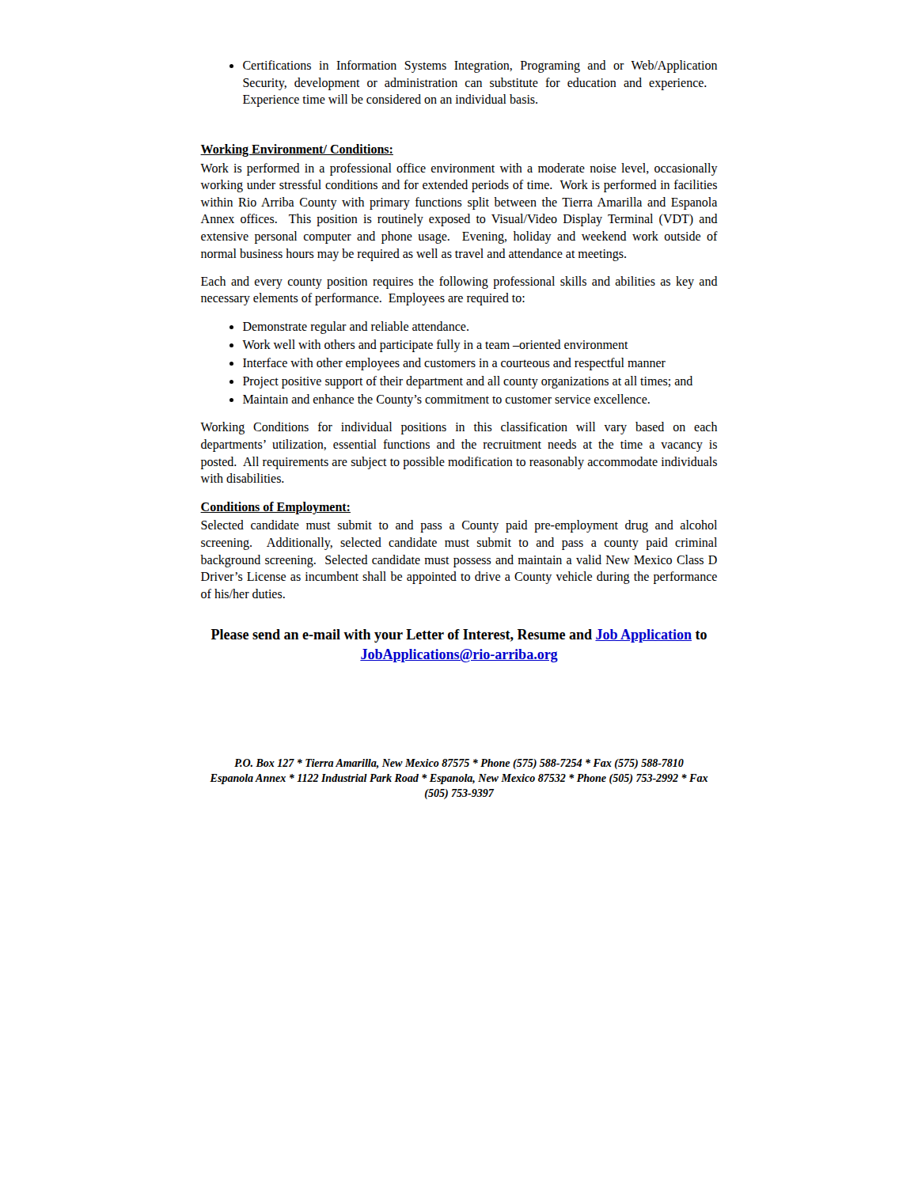Certifications in Information Systems Integration, Programing and or Web/Application Security, development or administration can substitute for education and experience. Experience time will be considered on an individual basis.
Working Environment/ Conditions:
Work is performed in a professional office environment with a moderate noise level, occasionally working under stressful conditions and for extended periods of time. Work is performed in facilities within Rio Arriba County with primary functions split between the Tierra Amarilla and Espanola Annex offices. This position is routinely exposed to Visual/Video Display Terminal (VDT) and extensive personal computer and phone usage. Evening, holiday and weekend work outside of normal business hours may be required as well as travel and attendance at meetings.
Each and every county position requires the following professional skills and abilities as key and necessary elements of performance. Employees are required to:
Demonstrate regular and reliable attendance.
Work well with others and participate fully in a team –oriented environment
Interface with other employees and customers in a courteous and respectful manner
Project positive support of their department and all county organizations at all times; and
Maintain and enhance the County’s commitment to customer service excellence.
Working Conditions for individual positions in this classification will vary based on each departments’ utilization, essential functions and the recruitment needs at the time a vacancy is posted. All requirements are subject to possible modification to reasonably accommodate individuals with disabilities.
Conditions of Employment:
Selected candidate must submit to and pass a County paid pre-employment drug and alcohol screening. Additionally, selected candidate must submit to and pass a county paid criminal background screening. Selected candidate must possess and maintain a valid New Mexico Class D Driver’s License as incumbent shall be appointed to drive a County vehicle during the performance of his/her duties.
Please send an e-mail with your Letter of Interest, Resume and Job Application to
JobApplications@rio-arriba.org
P.O. Box 127 * Tierra Amarilla, New Mexico 87575 * Phone (575) 588-7254 * Fax (575) 588-7810
Espanola Annex * 1122 Industrial Park Road * Espanola, New Mexico 87532 * Phone (505) 753-2992 * Fax (505) 753-9397